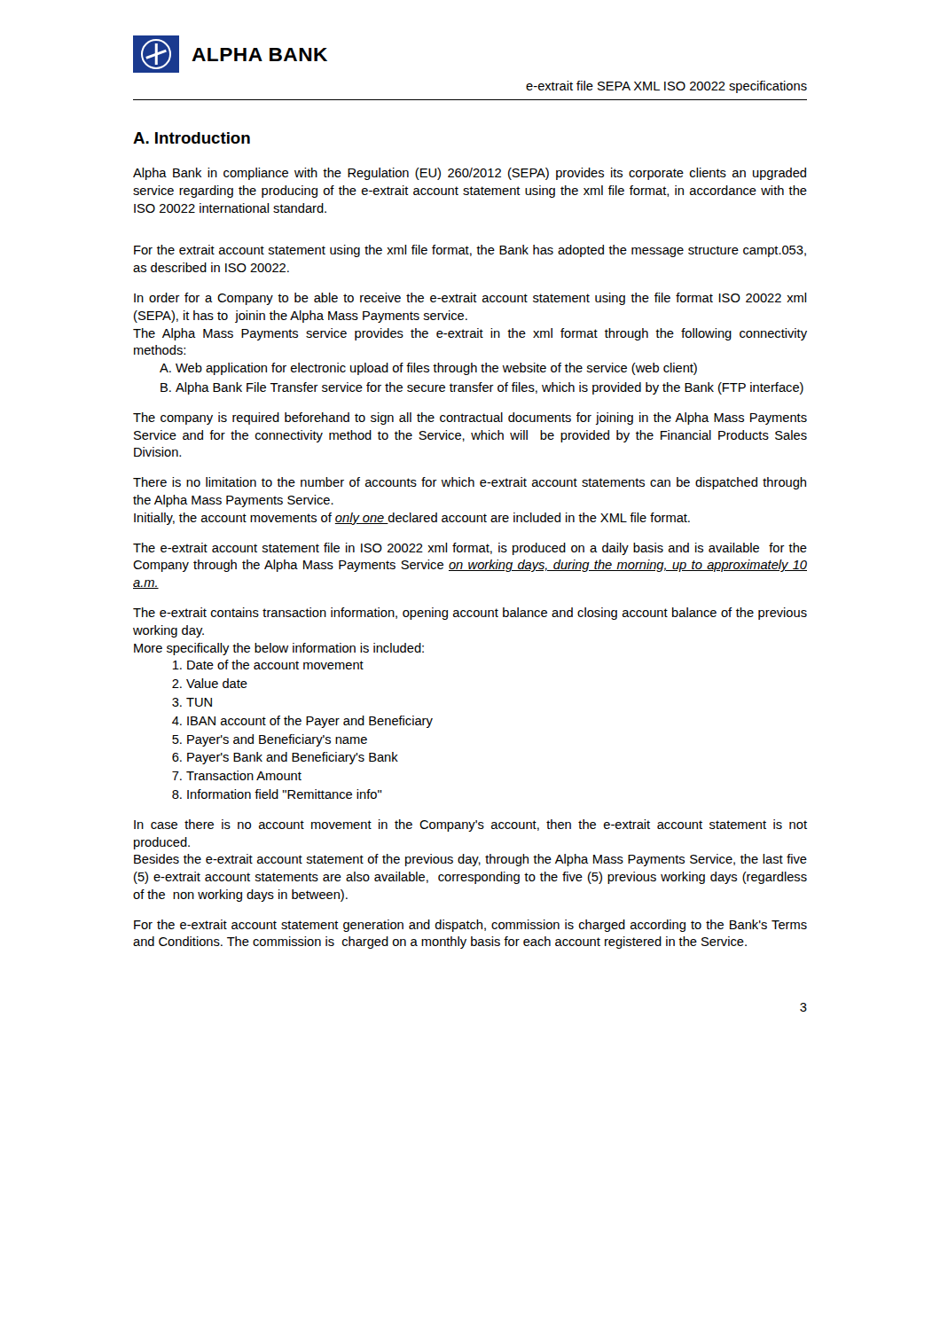ALPHA BANK
e-extrait file SEPA XML ISO 20022 specifications
A. Introduction
Alpha Bank in compliance with the Regulation (EU) 260/2012 (SEPA) provides its corporate clients an upgraded service regarding the producing of the e-extrait account statement using the xml file format, in accordance with the ISO 20022 international standard.
For the extrait account statement using the xml file format, the Bank has adopted the message structure campt.053, as described in ISO 20022.
In order for a Company to be able to receive the e-extrait account statement using the file format ISO 20022 xml (SEPA), it has to joinin the Alpha Mass Payments service.
The Alpha Mass Payments service provides the e-extrait in the xml format through the following connectivity methods:
Web application for electronic upload of files through the website of the service (web client)
Alpha Bank File Transfer service for the secure transfer of files, which is provided by the Bank (FTP interface)
The company is required beforehand to sign all the contractual documents for joining in the Alpha Mass Payments Service and for the connectivity method to the Service, which will be provided by the Financial Products Sales Division.
There is no limitation to the number of accounts for which e-extrait account statements can be dispatched through the Alpha Mass Payments Service.
Initially, the account movements of only one declared account are included in the XML file format.
The e-extrait account statement file in ISO 20022 xml format, is produced on a daily basis and is available for the Company through the Alpha Mass Payments Service on working days, during the morning, up to approximately 10 a.m.
The e-extrait contains transaction information, opening account balance and closing account balance of the previous working day.
More specifically the below information is included:
Date of the account movement
Value date
TUN
IBAN account of the Payer and Beneficiary
Payer's and Beneficiary's name
Payer's Bank and Beneficiary's Bank
Transaction Amount
Information field "Remittance info"
In case there is no account movement in the Company's account, then the e-extrait account statement is not produced.
Besides the e-extrait account statement of the previous day, through the Alpha Mass Payments Service, the last five (5) e-extrait account statements are also available, corresponding to the five (5) previous working days (regardless of the non working days in between).
For the e-extrait account statement generation and dispatch, commission is charged according to the Bank's Terms and Conditions. The commission is charged on a monthly basis for each account registered in the Service.
3